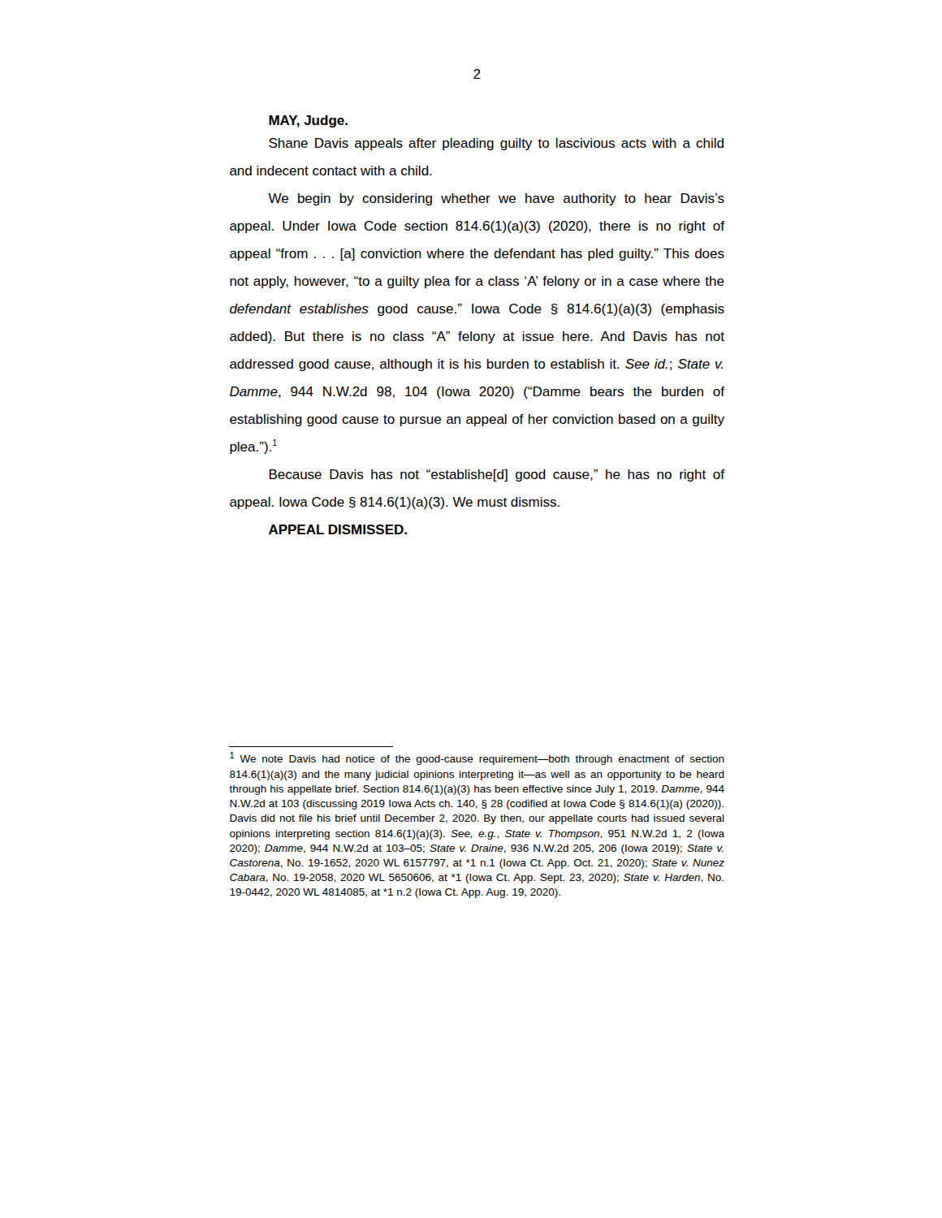2
MAY, Judge.
Shane Davis appeals after pleading guilty to lascivious acts with a child and indecent contact with a child.
We begin by considering whether we have authority to hear Davis’s appeal. Under Iowa Code section 814.6(1)(a)(3) (2020), there is no right of appeal “from . . . [a] conviction where the defendant has pled guilty.” This does not apply, however, “to a guilty plea for a class ‘A’ felony or in a case where the defendant establishes good cause.” Iowa Code § 814.6(1)(a)(3) (emphasis added). But there is no class “A” felony at issue here. And Davis has not addressed good cause, although it is his burden to establish it. See id.; State v. Damme, 944 N.W.2d 98, 104 (Iowa 2020) (“Damme bears the burden of establishing good cause to pursue an appeal of her conviction based on a guilty plea.”).1
Because Davis has not “establishe[d] good cause,” he has no right of appeal. Iowa Code § 814.6(1)(a)(3). We must dismiss.
APPEAL DISMISSED.
1 We note Davis had notice of the good-cause requirement—both through enactment of section 814.6(1)(a)(3) and the many judicial opinions interpreting it—as well as an opportunity to be heard through his appellate brief. Section 814.6(1)(a)(3) has been effective since July 1, 2019. Damme, 944 N.W.2d at 103 (discussing 2019 Iowa Acts ch. 140, § 28 (codified at Iowa Code § 814.6(1)(a) (2020)). Davis did not file his brief until December 2, 2020. By then, our appellate courts had issued several opinions interpreting section 814.6(1)(a)(3). See, e.g., State v. Thompson, 951 N.W.2d 1, 2 (Iowa 2020); Damme, 944 N.W.2d at 103–05; State v. Draine, 936 N.W.2d 205, 206 (Iowa 2019); State v. Castorena, No. 19-1652, 2020 WL 6157797, at *1 n.1 (Iowa Ct. App. Oct. 21, 2020); State v. Nunez Cabara, No. 19-2058, 2020 WL 5650606, at *1 (Iowa Ct. App. Sept. 23, 2020); State v. Harden, No. 19-0442, 2020 WL 4814085, at *1 n.2 (Iowa Ct. App. Aug. 19, 2020).